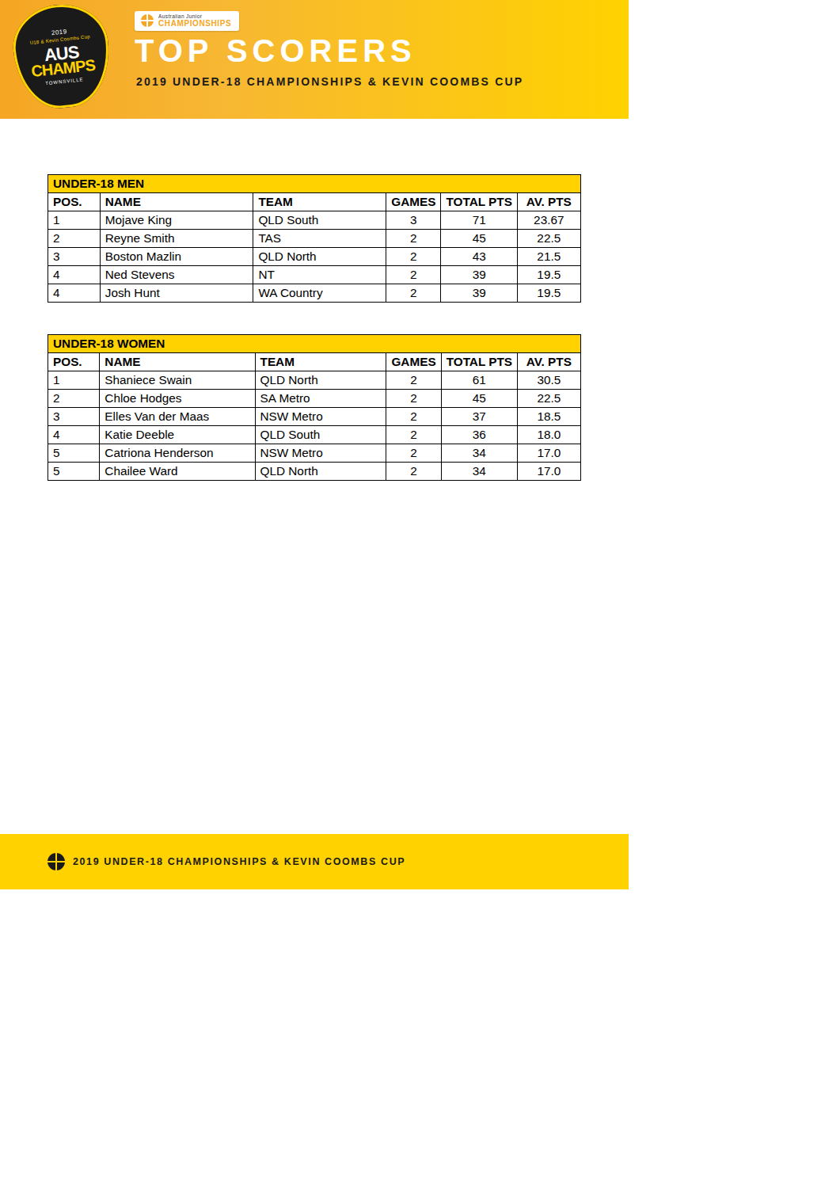2019 U18 & Kevin Coombs Cup AUS CHAMPS TOWNSVILLE
Australian Junior CHAMPIONSHIPS
TOP SCORERS
2019 UNDER-18 CHAMPIONSHIPS & KEVIN COOMBS CUP
UNDER-18 MEN
| POS. | NAME | TEAM | GAMES | TOTAL PTS | AV. PTS |
| --- | --- | --- | --- | --- | --- |
| 1 | Mojave King | QLD South | 3 | 71 | 23.67 |
| 2 | Reyne Smith | TAS | 2 | 45 | 22.5 |
| 3 | Boston Mazlin | QLD North | 2 | 43 | 21.5 |
| 4 | Ned Stevens | NT | 2 | 39 | 19.5 |
| 4 | Josh Hunt | WA Country | 2 | 39 | 19.5 |
UNDER-18 WOMEN
| POS. | NAME | TEAM | GAMES | TOTAL PTS | AV. PTS |
| --- | --- | --- | --- | --- | --- |
| 1 | Shaniece Swain | QLD North | 2 | 61 | 30.5 |
| 2 | Chloe Hodges | SA Metro | 2 | 45 | 22.5 |
| 3 | Elles Van der Maas | NSW Metro | 2 | 37 | 18.5 |
| 4 | Katie Deeble | QLD South | 2 | 36 | 18.0 |
| 5 | Catriona Henderson | NSW Metro | 2 | 34 | 17.0 |
| 5 | Chailee Ward | QLD North | 2 | 34 | 17.0 |
2019 UNDER-18 CHAMPIONSHIPS & KEVIN COOMBS CUP